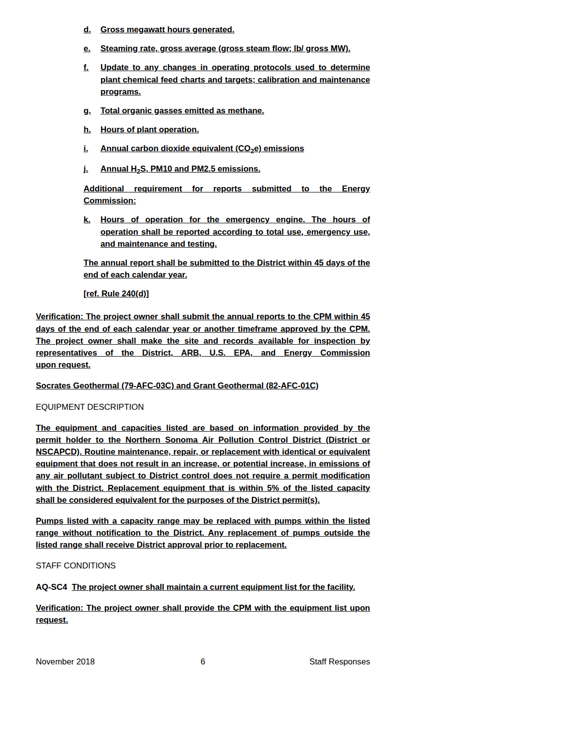d.
Gross megawatt hours generated.
e.
Steaming rate, gross average (gross steam flow; lb/ gross MW).
f.
Update to any changes in operating protocols used to determine plant chemical feed charts and targets; calibration and maintenance programs.
g.
Total organic gasses emitted as methane.
h.
Hours of plant operation.
i.
Annual carbon dioxide equivalent (CO2e) emissions
j.
Annual H2S, PM10 and PM2.5 emissions.
Additional requirement for reports submitted to the Energy Commission:
k.
Hours of operation for the emergency engine. The hours of operation shall be reported according to total use, emergency use, and maintenance and testing.
The annual report shall be submitted to the District within 45 days of the end of each calendar year.
[ref. Rule 240(d)]
Verification: The project owner shall submit the annual reports to the CPM within 45 days of the end of each calendar year or another timeframe approved by the CPM. The project owner shall make the site and records available for inspection by representatives of the District, ARB, U.S. EPA, and Energy Commission upon request.
Socrates Geothermal (79-AFC-03C) and Grant Geothermal (82-AFC-01C)
EQUIPMENT DESCRIPTION
The equipment and capacities listed are based on information provided by the permit holder to the Northern Sonoma Air Pollution Control District (District or NSCAPCD). Routine maintenance, repair, or replacement with identical or equivalent equipment that does not result in an increase, or potential increase, in emissions of any air pollutant subject to District control does not require a permit modification with the District. Replacement equipment that is within 5% of the listed capacity shall be considered equivalent for the purposes of the District permit(s).
Pumps listed with a capacity range may be replaced with pumps within the listed range without notification to the District. Any replacement of pumps outside the listed range shall receive District approval prior to replacement.
STAFF CONDITIONS
AQ-SC4 The project owner shall maintain a current equipment list for the facility.
Verification: The project owner shall provide the CPM with the equipment list upon request.
November 2018
6
Staff Responses